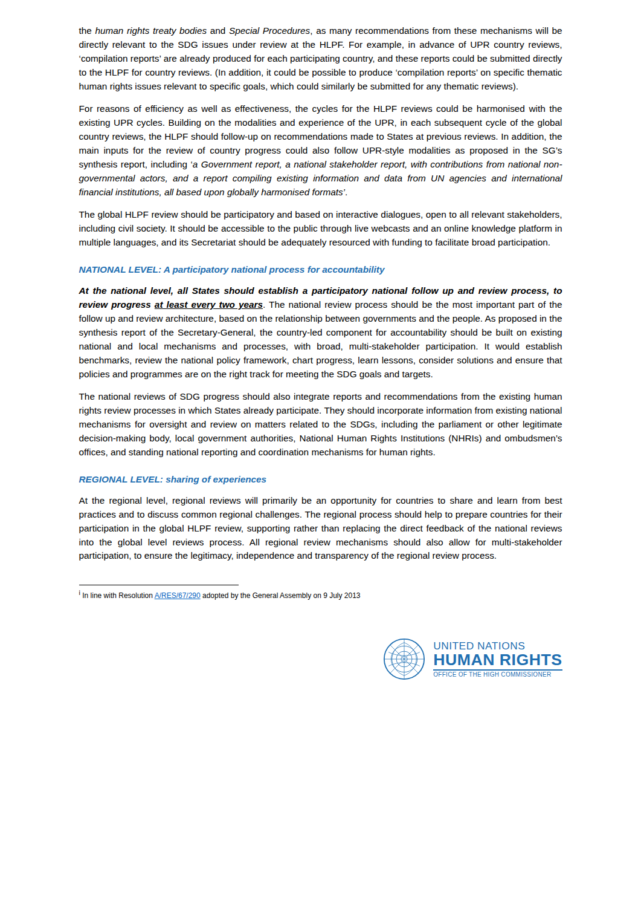the human rights treaty bodies and Special Procedures, as many recommendations from these mechanisms will be directly relevant to the SDG issues under review at the HLPF. For example, in advance of UPR country reviews, ‘compilation reports’ are already produced for each participating country, and these reports could be submitted directly to the HLPF for country reviews. (In addition, it could be possible to produce ‘compilation reports’ on specific thematic human rights issues relevant to specific goals, which could similarly be submitted for any thematic reviews).
For reasons of efficiency as well as effectiveness, the cycles for the HLPF reviews could be harmonised with the existing UPR cycles. Building on the modalities and experience of the UPR, in each subsequent cycle of the global country reviews, the HLPF should follow-up on recommendations made to States at previous reviews. In addition, the main inputs for the review of country progress could also follow UPR-style modalities as proposed in the SG’s synthesis report, including ‘a Government report, a national stakeholder report, with contributions from national non-governmental actors, and a report compiling existing information and data from UN agencies and international financial institutions, all based upon globally harmonised formats’.
The global HLPF review should be participatory and based on interactive dialogues, open to all relevant stakeholders, including civil society. It should be accessible to the public through live webcasts and an online knowledge platform in multiple languages, and its Secretariat should be adequately resourced with funding to facilitate broad participation.
NATIONAL LEVEL: A participatory national process for accountability
At the national level, all States should establish a participatory national follow up and review process, to review progress at least every two years. The national review process should be the most important part of the follow up and review architecture, based on the relationship between governments and the people. As proposed in the synthesis report of the Secretary-General, the country-led component for accountability should be built on existing national and local mechanisms and processes, with broad, multi-stakeholder participation. It would establish benchmarks, review the national policy framework, chart progress, learn lessons, consider solutions and ensure that policies and programmes are on the right track for meeting the SDG goals and targets.
The national reviews of SDG progress should also integrate reports and recommendations from the existing human rights review processes in which States already participate. They should incorporate information from existing national mechanisms for oversight and review on matters related to the SDGs, including the parliament or other legitimate decision-making body, local government authorities, National Human Rights Institutions (NHRIs) and ombudsmen’s offices, and standing national reporting and coordination mechanisms for human rights.
REGIONAL LEVEL: sharing of experiences
At the regional level, regional reviews will primarily be an opportunity for countries to share and learn from best practices and to discuss common regional challenges. The regional process should help to prepare countries for their participation in the global HLPF review, supporting rather than replacing the direct feedback of the national reviews into the global level reviews process. All regional review mechanisms should also allow for multi-stakeholder participation, to ensure the legitimacy, independence and transparency of the regional review process.
i In line with Resolution A/RES/67/290 adopted by the General Assembly on 9 July 2013
UNITED NATIONS
HUMAN RIGHTS
OFFICE OF THE HIGH COMMISSIONER